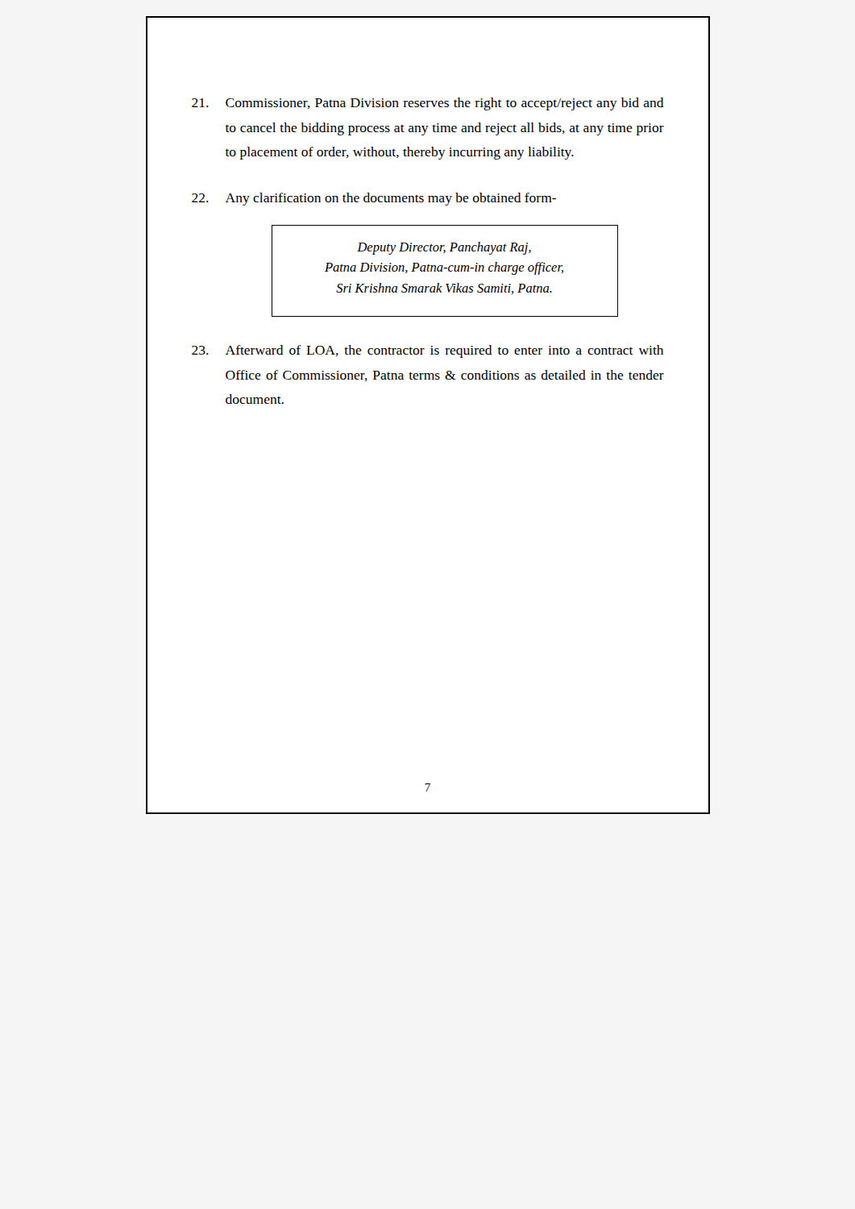21. Commissioner, Patna Division reserves the right to accept/reject any bid and to cancel the bidding process at any time and reject all bids, at any time prior to placement of order, without, thereby incurring any liability.
22. Any clarification on the documents may be obtained form-
Deputy Director, Panchayat Raj,
Patna Division, Patna-cum-in charge officer,
Sri Krishna Smarak Vikas Samiti, Patna.
23. Afterward of LOA, the contractor is required to enter into a contract with Office of Commissioner, Patna terms & conditions as detailed in the tender document.
7